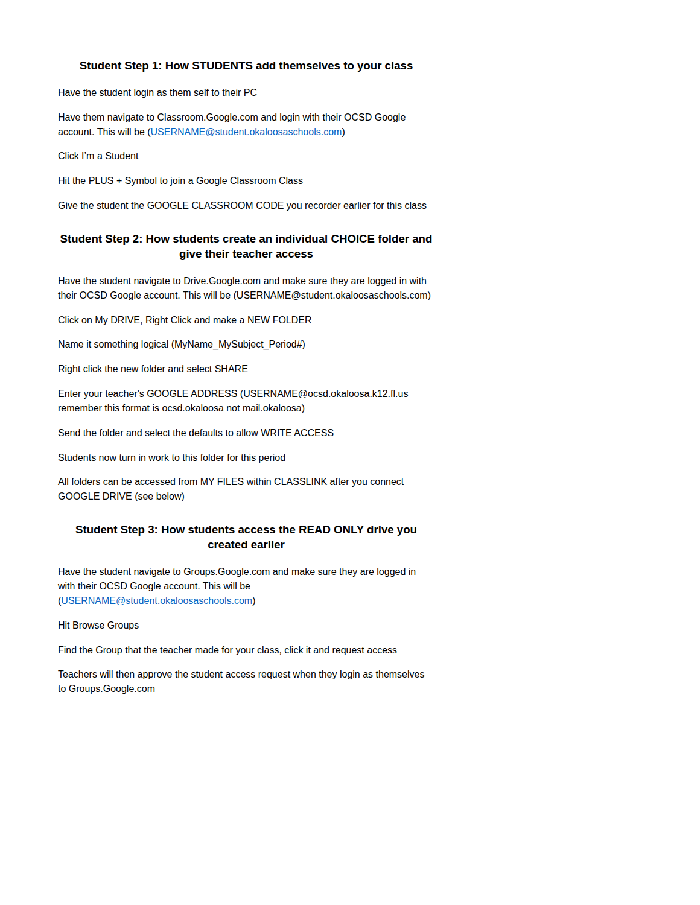Student Step 1: How STUDENTS add themselves to your class
Have the student login as them self to their PC
Have them navigate to Classroom.Google.com and login with their OCSD Google account. This will be (USERNAME@student.okaloosaschools.com)
Click I’m a Student
Hit the PLUS + Symbol to join a Google Classroom Class
Give the student the GOOGLE CLASSROOM CODE you recorder earlier for this class
Student Step 2: How students create an individual CHOICE folder and give their teacher access
Have the student navigate to Drive.Google.com and make sure they are logged in with their OCSD Google account. This will be (USERNAME@student.okaloosaschools.com)
Click on My DRIVE, Right Click and make a NEW FOLDER
Name it something logical (MyName_MySubject_Period#)
Right click the new folder and select SHARE
Enter your teacher's GOOGLE ADDRESS (USERNAME@ocsd.okaloosa.k12.fl.us remember this format is ocsd.okaloosa not mail.okaloosa)
Send the folder and select the defaults to allow WRITE ACCESS
Students now turn in work to this folder for this period
All folders can be accessed from MY FILES within CLASSLINK after you connect GOOGLE DRIVE (see below)
Student Step 3: How students access the READ ONLY drive you created earlier
Have the student navigate to Groups.Google.com and make sure they are logged in with their OCSD Google account. This will be (USERNAME@student.okaloosaschools.com)
Hit Browse Groups
Find the Group that the teacher made for your class, click it and request access
Teachers will then approve the student access request when they login as themselves to Groups.Google.com